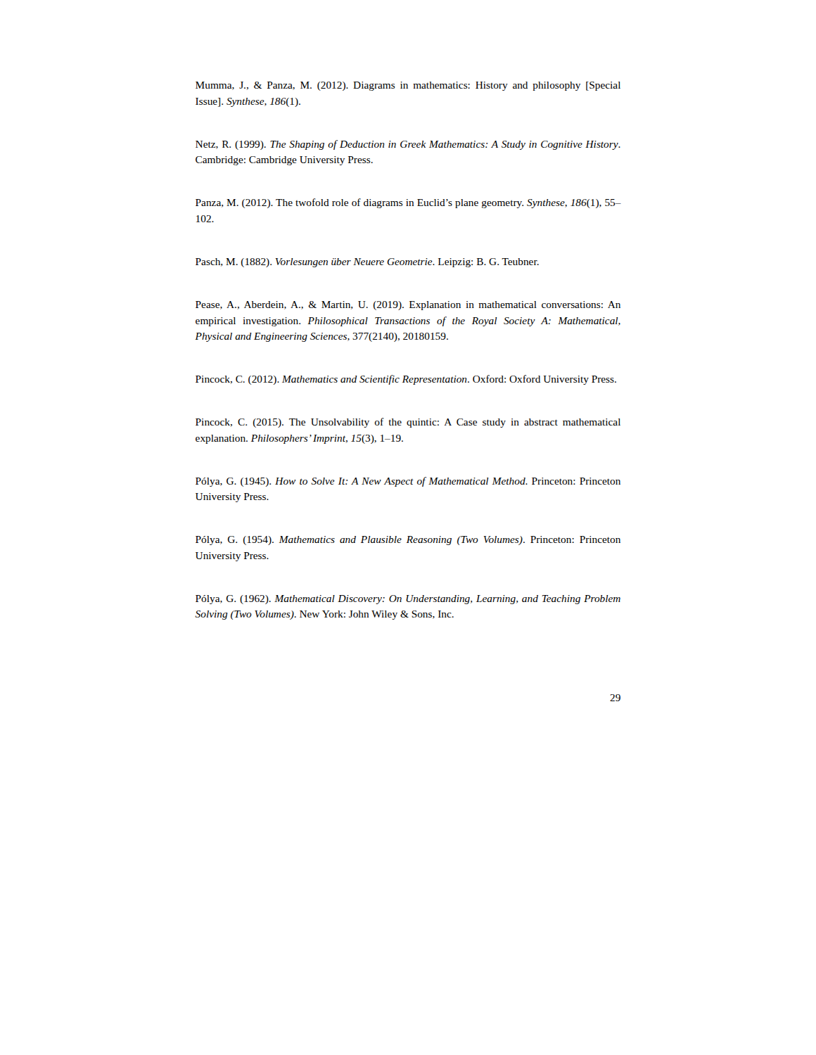Mumma, J., & Panza, M. (2012). Diagrams in mathematics: History and philosophy [Special Issue]. Synthese, 186(1).
Netz, R. (1999). The Shaping of Deduction in Greek Mathematics: A Study in Cognitive History. Cambridge: Cambridge University Press.
Panza, M. (2012). The twofold role of diagrams in Euclid’s plane geometry. Synthese, 186(1), 55–102.
Pasch, M. (1882). Vorlesungen über Neuere Geometrie. Leipzig: B. G. Teubner.
Pease, A., Aberdein, A., & Martin, U. (2019). Explanation in mathematical conversations: An empirical investigation. Philosophical Transactions of the Royal Society A: Mathematical, Physical and Engineering Sciences, 377(2140), 20180159.
Pincock, C. (2012). Mathematics and Scientific Representation. Oxford: Oxford University Press.
Pincock, C. (2015). The Unsolvability of the quintic: A Case study in abstract mathematical explanation. Philosophers’ Imprint, 15(3), 1–19.
Pólya, G. (1945). How to Solve It: A New Aspect of Mathematical Method. Princeton: Princeton University Press.
Pólya, G. (1954). Mathematics and Plausible Reasoning (Two Volumes). Princeton: Princeton University Press.
Pólya, G. (1962). Mathematical Discovery: On Understanding, Learning, and Teaching Problem Solving (Two Volumes). New York: John Wiley & Sons, Inc.
29